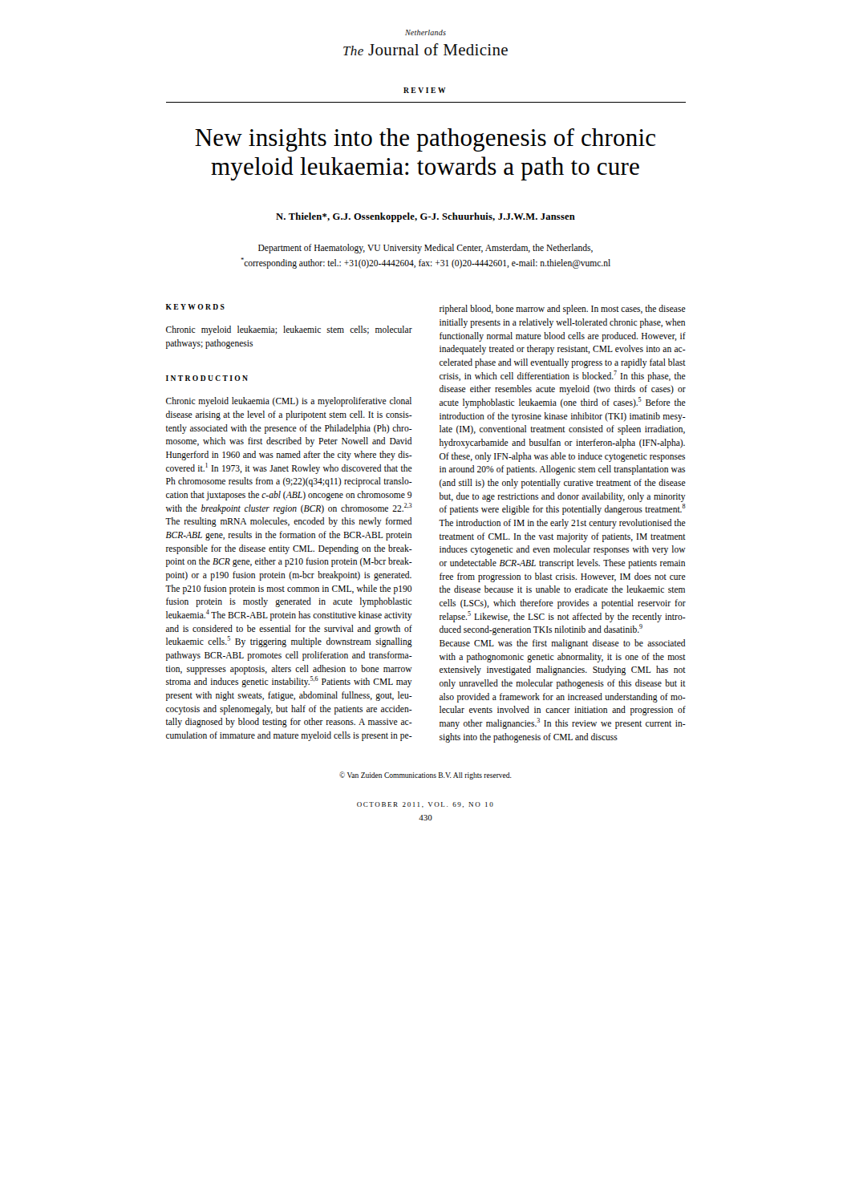Netherlands
The Journal of Medicine
REVIEW
New insights into the pathogenesis of chronic
myeloid leukaemia: towards a path to cure
N. Thielen*, G.J. Ossenkoppele, G-J. Schuurhuis, J.J.W.M. Janssen
Department of Haematology, VU University Medical Center, Amsterdam, the Netherlands,
*corresponding author: tel.: +31(0)20-4442604, fax: +31 (0)20-4442601, e-mail: n.thielen@vumc.nl
KEYWORDS
Chronic myeloid leukaemia; leukaemic stem cells; molecular pathways; pathogenesis
INTRODUCTION
Chronic myeloid leukaemia (CML) is a myeloproliferative clonal disease arising at the level of a pluripotent stem cell. It is consistently associated with the presence of the Philadelphia (Ph) chromosome, which was first described by Peter Nowell and David Hungerford in 1960 and was named after the city where they discovered it.1 In 1973, it was Janet Rowley who discovered that the Ph chromosome results from a (9;22)(q34;q11) reciprocal translocation that juxtaposes the c-abl (ABL) oncogene on chromosome 9 with the breakpoint cluster region (BCR) on chromosome 22.2,3 The resulting mRNA molecules, encoded by this newly formed BCR-ABL gene, results in the formation of the BCR-ABL protein responsible for the disease entity CML. Depending on the breakpoint on the BCR gene, either a p210 fusion protein (M-bcr breakpoint) or a p190 fusion protein (m-bcr breakpoint) is generated. The p210 fusion protein is most common in CML, while the p190 fusion protein is mostly generated in acute lymphoblastic leukaemia.4 The BCR-ABL protein has constitutive kinase activity and is considered to be essential for the survival and growth of leukaemic cells.5 By triggering multiple downstream signalling pathways BCR-ABL promotes cell proliferation and transformation, suppresses apoptosis, alters cell adhesion to bone marrow stroma and induces genetic instability.5,6 Patients with CML may present with night sweats, fatigue, abdominal fullness, gout, leucocytosis and splenomegaly, but half of the patients are accidentally diagnosed by blood testing for other reasons. A massive accumulation of immature and mature myeloid cells is present in peripheral blood, bone marrow and spleen. In most cases, the disease initially presents in a relatively well-tolerated chronic phase, when functionally normal mature blood cells are produced. However, if inadequately treated or therapy resistant, CML evolves into an accelerated phase and will eventually progress to a rapidly fatal blast crisis, in which cell differentiation is blocked.7 In this phase, the disease either resembles acute myeloid (two thirds of cases) or acute lymphoblastic leukaemia (one third of cases).5 Before the introduction of the tyrosine kinase inhibitor (TKI) imatinib mesylate (IM), conventional treatment consisted of spleen irradiation, hydroxycarbamide and busulfan or interferon-alpha (IFN-alpha). Of these, only IFN-alpha was able to induce cytogenetic responses in around 20% of patients. Allogenic stem cell transplantation was (and still is) the only potentially curative treatment of the disease but, due to age restrictions and donor availability, only a minority of patients were eligible for this potentially dangerous treatment.8 The introduction of IM in the early 21st century revolutionised the treatment of CML. In the vast majority of patients, IM treatment induces cytogenetic and even molecular responses with very low or undetectable BCR-ABL transcript levels. These patients remain free from progression to blast crisis. However, IM does not cure the disease because it is unable to eradicate the leukaemic stem cells (LSCs), which therefore provides a potential reservoir for relapse.5 Likewise, the LSC is not affected by the recently introduced second-generation TKIs nilotinib and dasatinib.9
Because CML was the first malignant disease to be associated with a pathognomonic genetic abnormality, it is one of the most extensively investigated malignancies. Studying CML has not only unravelled the molecular pathogenesis of this disease but it also provided a framework for an increased understanding of molecular events involved in cancer initiation and progression of many other malignancies.3 In this review we present current insights into the pathogenesis of CML and discuss
© Van Zuiden Communications B.V. All rights reserved.
OCTOBER 2011, VOL. 69, NO 10
430